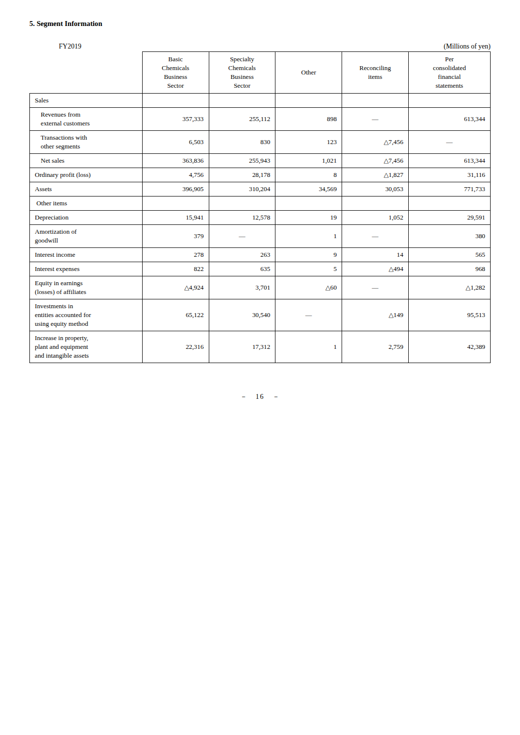5. Segment Information
FY2019 (Millions of yen)
| | Basic Chemicals Business Sector | Specialty Chemicals Business Sector | Other | Reconciling items | Per consolidated financial statements |
| --- | --- | --- | --- | --- | --- |
| Sales | | | | | |
| Revenues from external customers | 357,333 | 255,112 | 898 | — | 613,344 |
| Transactions with other segments | 6,503 | 830 | 123 | △7,456 | — |
| Net sales | 363,836 | 255,943 | 1,021 | △7,456 | 613,344 |
| Ordinary profit (loss) | 4,756 | 28,178 | 8 | △1,827 | 31,116 |
| Assets | 396,905 | 310,204 | 34,569 | 30,053 | 771,733 |
| Other items | | | | | |
| Depreciation | 15,941 | 12,578 | 19 | 1,052 | 29,591 |
| Amortization of goodwill | 379 | — | 1 | — | 380 |
| Interest income | 278 | 263 | 9 | 14 | 565 |
| Interest expenses | 822 | 635 | 5 | △494 | 968 |
| Equity in earnings (losses) of affiliates | △4,924 | 3,701 | △60 | — | △1,282 |
| Investments in entities accounted for using equity method | 65,122 | 30,540 | — | △149 | 95,513 |
| Increase in property, plant and equipment and intangible assets | 22,316 | 17,312 | 1 | 2,759 | 42,389 |
－　16　－